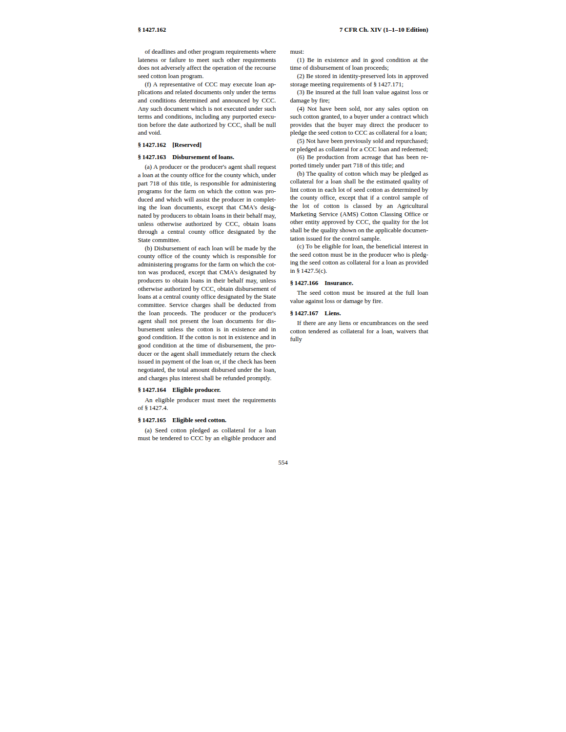§ 1427.162 7 CFR Ch. XIV (1–1–10 Edition)
of deadlines and other program requirements where lateness or failure to meet such other requirements does not adversely affect the operation of the recourse seed cotton loan program.
(f) A representative of CCC may execute loan applications and related documents only under the terms and conditions determined and announced by CCC. Any such document which is not executed under such terms and conditions, including any purported execution before the date authorized by CCC, shall be null and void.
§ 1427.162 [Reserved]
§ 1427.163 Disbursement of loans.
(a) A producer or the producer's agent shall request a loan at the county office for the county which, under part 718 of this title, is responsible for administering programs for the farm on which the cotton was produced and which will assist the producer in completing the loan documents, except that CMA's designated by producers to obtain loans in their behalf may, unless otherwise authorized by CCC, obtain loans through a central county office designated by the State committee.
(b) Disbursement of each loan will be made by the county office of the county which is responsible for administering programs for the farm on which the cotton was produced, except that CMA's designated by producers to obtain loans in their behalf may, unless otherwise authorized by CCC, obtain disbursement of loans at a central county office designated by the State committee. Service charges shall be deducted from the loan proceeds. The producer or the producer's agent shall not present the loan documents for disbursement unless the cotton is in existence and in good condition. If the cotton is not in existence and in good condition at the time of disbursement, the producer or the agent shall immediately return the check issued in payment of the loan or, if the check has been negotiated, the total amount disbursed under the loan, and charges plus interest shall be refunded promptly.
§ 1427.164 Eligible producer.
An eligible producer must meet the requirements of § 1427.4.
§ 1427.165 Eligible seed cotton.
(a) Seed cotton pledged as collateral for a loan must be tendered to CCC by an eligible producer and must:
(1) Be in existence and in good condition at the time of disbursement of loan proceeds;
(2) Be stored in identity-preserved lots in approved storage meeting requirements of § 1427.171;
(3) Be insured at the full loan value against loss or damage by fire;
(4) Not have been sold, nor any sales option on such cotton granted, to a buyer under a contract which provides that the buyer may direct the producer to pledge the seed cotton to CCC as collateral for a loan;
(5) Not have been previously sold and repurchased; or pledged as collateral for a CCC loan and redeemed;
(6) Be production from acreage that has been reported timely under part 718 of this title; and
(b) The quality of cotton which may be pledged as collateral for a loan shall be the estimated quality of lint cotton in each lot of seed cotton as determined by the county office, except that if a control sample of the lot of cotton is classed by an Agricultural Marketing Service (AMS) Cotton Classing Office or other entity approved by CCC, the quality for the lot shall be the quality shown on the applicable documentation issued for the control sample.
(c) To be eligible for loan, the beneficial interest in the seed cotton must be in the producer who is pledging the seed cotton as collateral for a loan as provided in § 1427.5(c).
§ 1427.166 Insurance.
The seed cotton must be insured at the full loan value against loss or damage by fire.
§ 1427.167 Liens.
If there are any liens or encumbrances on the seed cotton tendered as collateral for a loan, waivers that fully
554